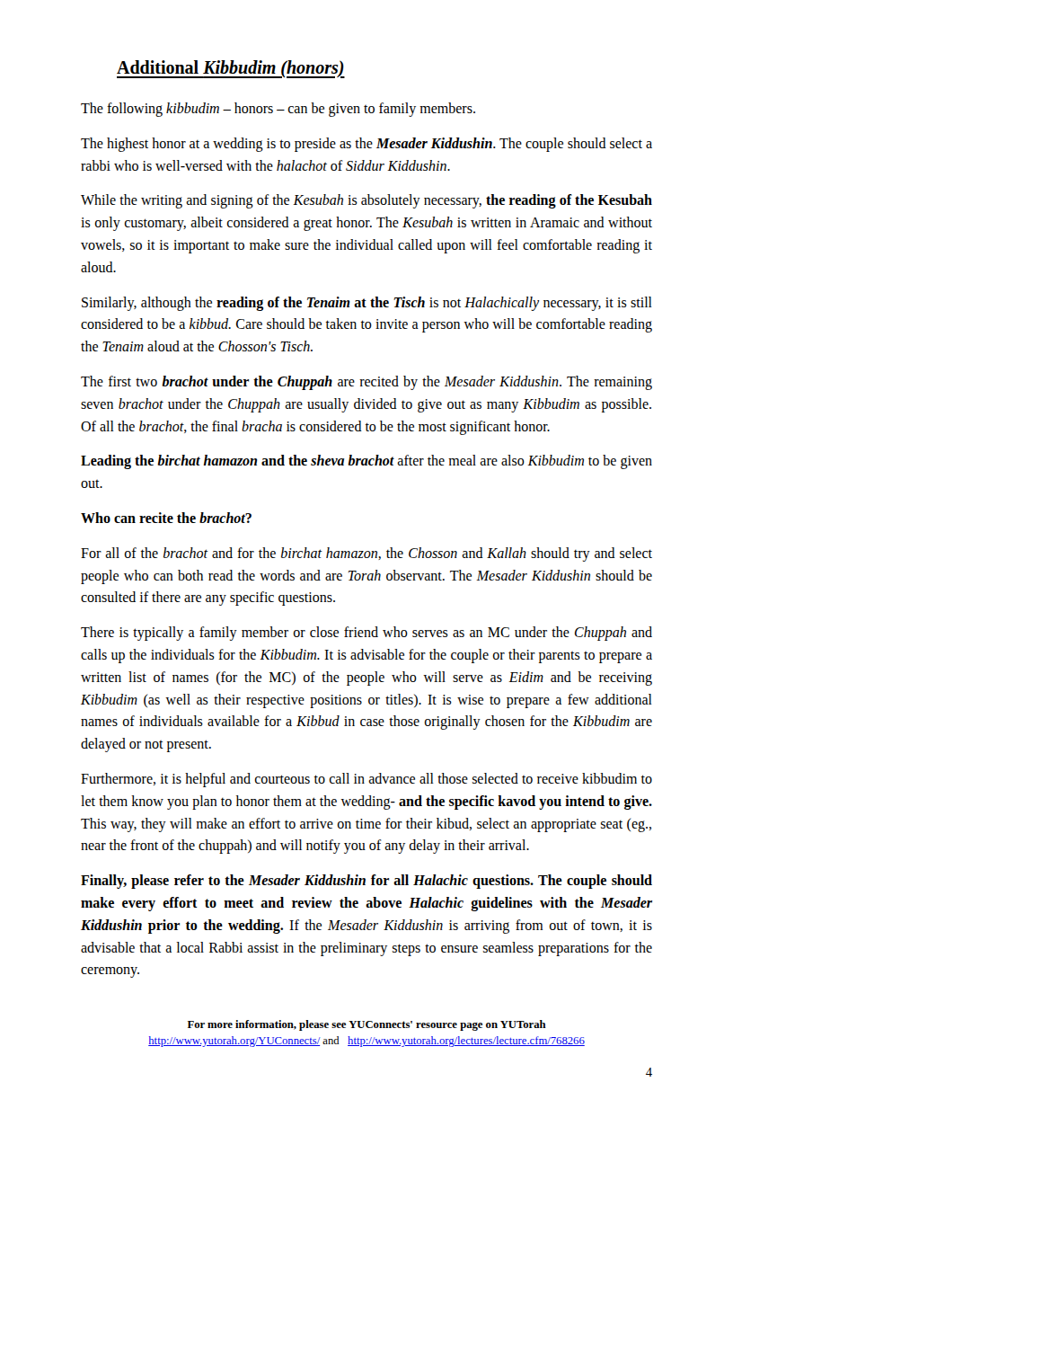Additional Kibbudim (honors)
The following kibbudim – honors – can be given to family members.
The highest honor at a wedding is to preside as the Mesader Kiddushin. The couple should select a rabbi who is well-versed with the halachot of Siddur Kiddushin.
While the writing and signing of the Kesubah is absolutely necessary, the reading of the Kesubah is only customary, albeit considered a great honor. The Kesubah is written in Aramaic and without vowels, so it is important to make sure the individual called upon will feel comfortable reading it aloud.
Similarly, although the reading of the Tenaim at the Tisch is not Halachically necessary, it is still considered to be a kibbud. Care should be taken to invite a person who will be comfortable reading the Tenaim aloud at the Chosson's Tisch.
The first two brachot under the Chuppah are recited by the Mesader Kiddushin. The remaining seven brachot under the Chuppah are usually divided to give out as many Kibbudim as possible. Of all the brachot, the final bracha is considered to be the most significant honor.
Leading the birchat hamazon and the sheva brachot after the meal are also Kibbudim to be given out.
Who can recite the brachot?
For all of the brachot and for the birchat hamazon, the Chosson and Kallah should try and select people who can both read the words and are Torah observant. The Mesader Kiddushin should be consulted if there are any specific questions.
There is typically a family member or close friend who serves as an MC under the Chuppah and calls up the individuals for the Kibbudim. It is advisable for the couple or their parents to prepare a written list of names (for the MC) of the people who will serve as Eidim and be receiving Kibbudim (as well as their respective positions or titles). It is wise to prepare a few additional names of individuals available for a Kibbud in case those originally chosen for the Kibbudim are delayed or not present.
Furthermore, it is helpful and courteous to call in advance all those selected to receive kibbudim to let them know you plan to honor them at the wedding- and the specific kavod you intend to give. This way, they will make an effort to arrive on time for their kibud, select an appropriate seat (eg., near the front of the chuppah) and will notify you of any delay in their arrival.
Finally, please refer to the Mesader Kiddushin for all Halachic questions. The couple should make every effort to meet and review the above Halachic guidelines with the Mesader Kiddushin prior to the wedding. If the Mesader Kiddushin is arriving from out of town, it is advisable that a local Rabbi assist in the preliminary steps to ensure seamless preparations for the ceremony.
For more information, please see YUConnects' resource page on YUTorah
http://www.yutorah.org/YUConnects/ and http://www.yutorah.org/lectures/lecture.cfm/768266
4